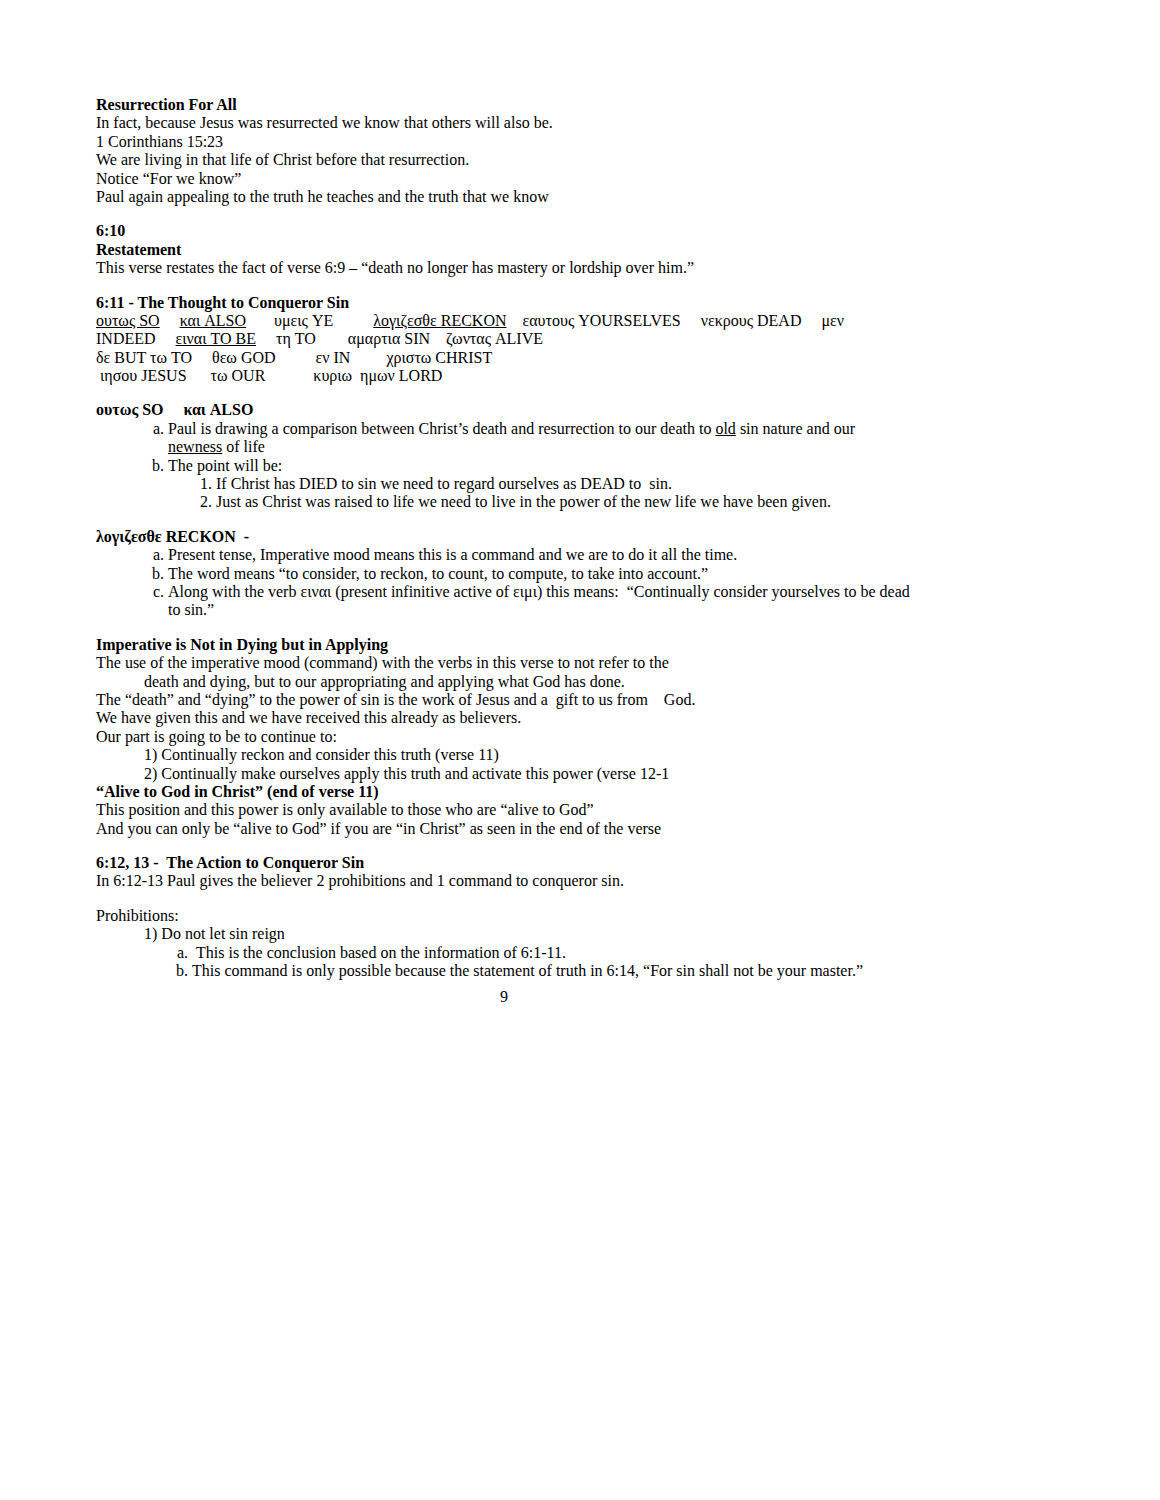Resurrection For All
In fact, because Jesus was resurrected we know that others will also be.
1 Corinthians 15:23
We are living in that life of Christ before that resurrection.
Notice “For we know”
Paul again appealing to the truth he teaches and the truth that we know
6:10
Restatement
This verse restates the fact of verse 6:9 – “death no longer has mastery or lordship over him.”
6:11 - The Thought to Conqueror Sin
ουτως SO και ALSO υμεις YE λογιζεσθε RECKON εαυτους YOURSELVES νεκρους DEAD μεν INDEED ειναι TO BE τη TO αμαρτια SIN ζωντας ALIVE
δε BUT τω TO θεω GOD εν IN χριστω CHRIST
ιησου JESUS τω OUR κυριω ημων LORD
ουτως SO και ALSO
Paul is drawing a comparison between Christ’s death and resurrection to our death to old sin nature and our newness of life
The point will be:
If Christ has DIED to sin we need to regard ourselves as DEAD to sin.
Just as Christ was raised to life we need to live in the power of the new life we have been given.
λογιζεσθε RECKON -
Present tense, Imperative mood means this is a command and we are to do it all the time.
The word means “to consider, to reckon, to count, to compute, to take into account.”
Along with the verb ειναι (present infinitive active of ειμι) this means: “Continually consider yourselves to be dead to sin.”
Imperative is Not in Dying but in Applying
The use of the imperative mood (command) with the verbs in this verse to not refer to the
death and dying, but to our appropriating and applying what God has done.
The “death” and “dying” to the power of sin is the work of Jesus and a gift to us from God.
We have given this and we have received this already as believers.
Our part is going to be to continue to:
Continually reckon and consider this truth (verse 11)
Continually make ourselves apply this truth and activate this power (verse 12-1
“Alive to God in Christ” (end of verse 11)
This position and this power is only available to those who are “alive to God”
And you can only be “alive to God” if you are “in Christ” as seen in the end of the verse
6:12, 13 - The Action to Conqueror Sin
In 6:12-13 Paul gives the believer 2 prohibitions and 1 command to conqueror sin.
Prohibitions:
Do not let sin reign
This is the conclusion based on the information of 6:1-11.
This command is only possible because the statement of truth in 6:14, “For sin shall not be your master.”
9